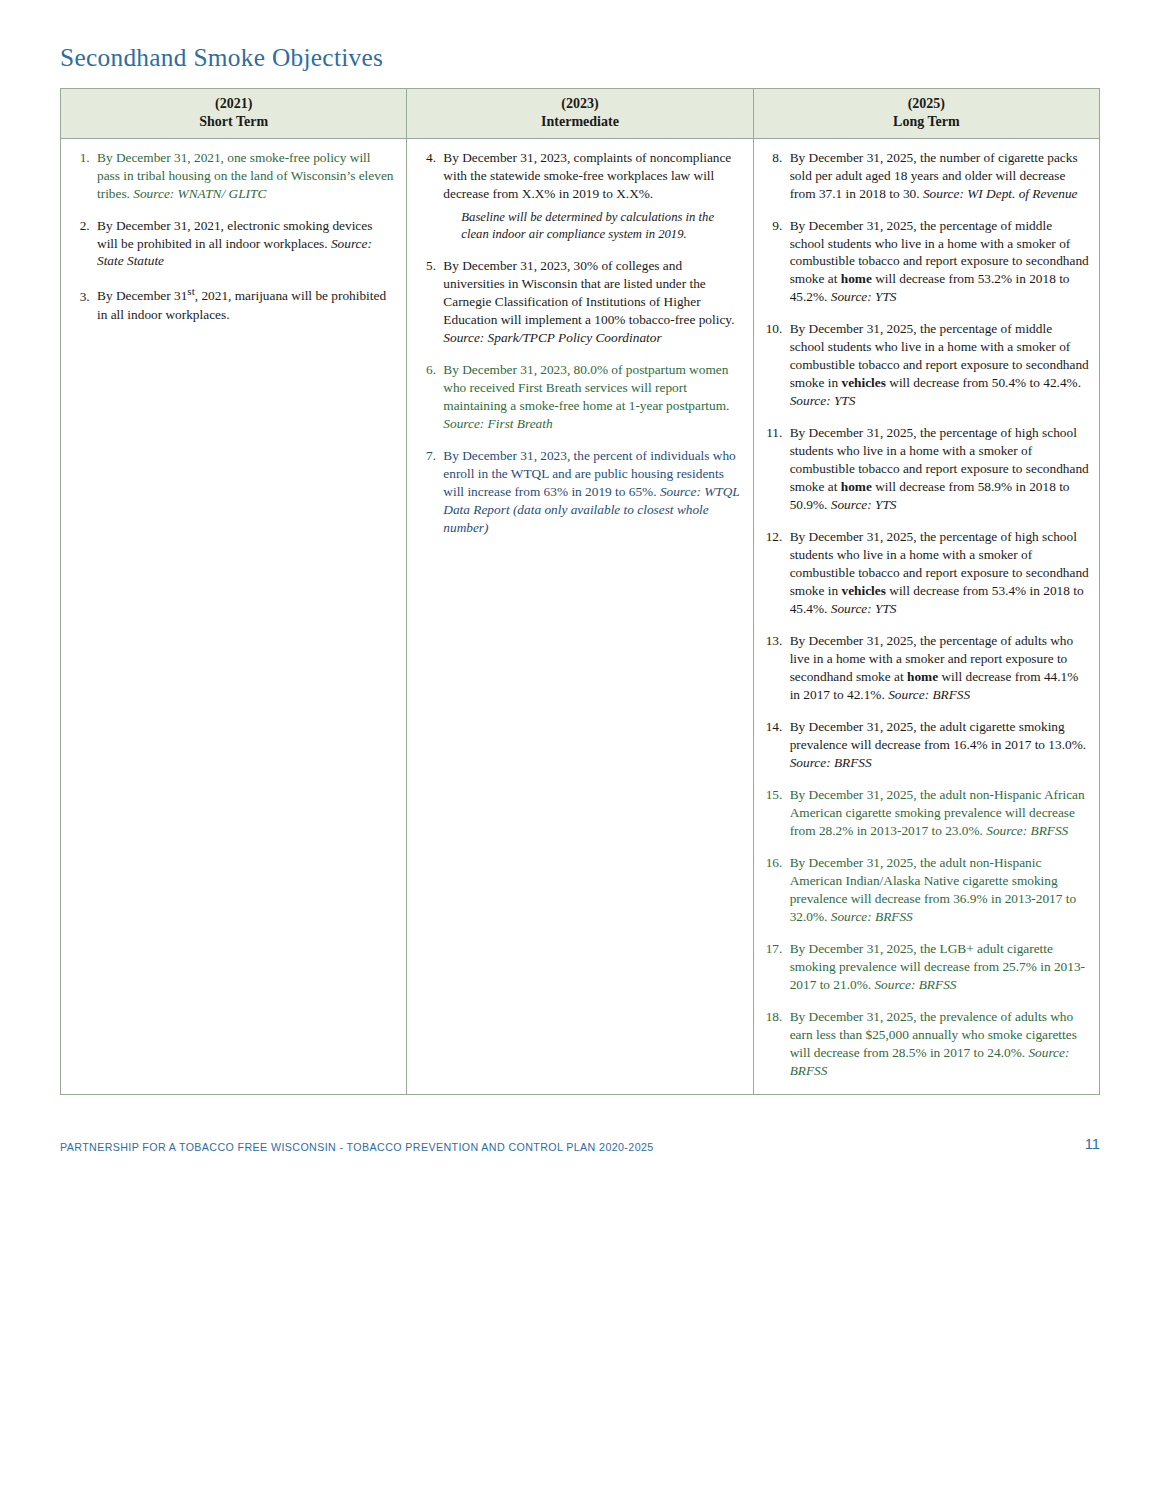Secondhand Smoke Objectives
| (2021) Short Term | (2023) Intermediate | (2025) Long Term |
| --- | --- | --- |
| By December 31, 2021, one smoke-free policy will pass in tribal housing on the land of Wisconsin’s eleven tribes. Source: WNATN/ GLITC By December 31, 2021, electronic smoking devices will be prohibited in all indoor workplaces. Source: State Statute By December 31 st , 2021, marijuana will be prohibited in all indoor workplaces. | By December 31, 2023, complaints of noncompliance with the statewide smoke-free workplaces law will decrease from X.X% in 2019 to X.X%. Baseline will be determined by calculations in the clean indoor air compliance system in 2019. By December 31, 2023, 30% of colleges and universities in Wisconsin that are listed under the Carnegie Classification of Institutions of Higher Education will implement a 100% tobacco-free policy. Source: Spark/TPCP Policy Coordinator By December 31, 2023, 80.0% of postpartum women who received First Breath services will report maintaining a smoke-free home at 1-year postpartum. Source: First Breath By December 31, 2023, the percent of individuals who enroll in the WTQL and are public housing residents will increase from 63% in 2019 to 65%. Source: WTQL Data Report (data only available to closest whole number) | By December 31, 2025, the number of cigarette packs sold per adult aged 18 years and older will decrease from 37.1 in 2018 to 30. Source: WI Dept. of Revenue By December 31, 2025, the percentage of middle school students who live in a home with a smoker of combustible tobacco and report exposure to secondhand smoke at home will decrease from 53.2% in 2018 to 45.2%. Source: YTS By December 31, 2025, the percentage of middle school students who live in a home with a smoker of combustible tobacco and report exposure to secondhand smoke in vehicles will decrease from 50.4% to 42.4%. Source: YTS By December 31, 2025, the percentage of high school students who live in a home with a smoker of combustible tobacco and report exposure to secondhand smoke at home will decrease from 58.9% in 2018 to 50.9%. Source: YTS By December 31, 2025, the percentage of high school students who live in a home with a smoker of combustible tobacco and report exposure to secondhand smoke in vehicles will decrease from 53.4% in 2018 to 45.4%. Source: YTS By December 31, 2025, the percentage of adults who live in a home with a smoker and report exposure to secondhand smoke at home will decrease from 44.1% in 2017 to 42.1%. Source: BRFSS By December 31, 2025, the adult cigarette smoking prevalence will decrease from 16.4% in 2017 to 13.0%. Source: BRFSS By December 31, 2025, the adult non-Hispanic African American cigarette smoking prevalence will decrease from 28.2% in 2013-2017 to 23.0%. Source: BRFSS By December 31, 2025, the adult non-Hispanic American Indian/Alaska Native cigarette smoking prevalence will decrease from 36.9% in 2013-2017 to 32.0%. Source: BRFSS By December 31, 2025, the LGB+ adult cigarette smoking prevalence will decrease from 25.7% in 2013-2017 to 21.0%. Source: BRFSS By December 31, 2025, the prevalence of adults who earn less than $25,000 annually who smoke cigarettes will decrease from 28.5% in 2017 to 24.0%. Source: BRFSS |
PARTNERSHIP FOR A TOBACCO FREE WISCONSIN - TOBACCO PREVENTION AND CONTROL PLAN 2020-2025
11